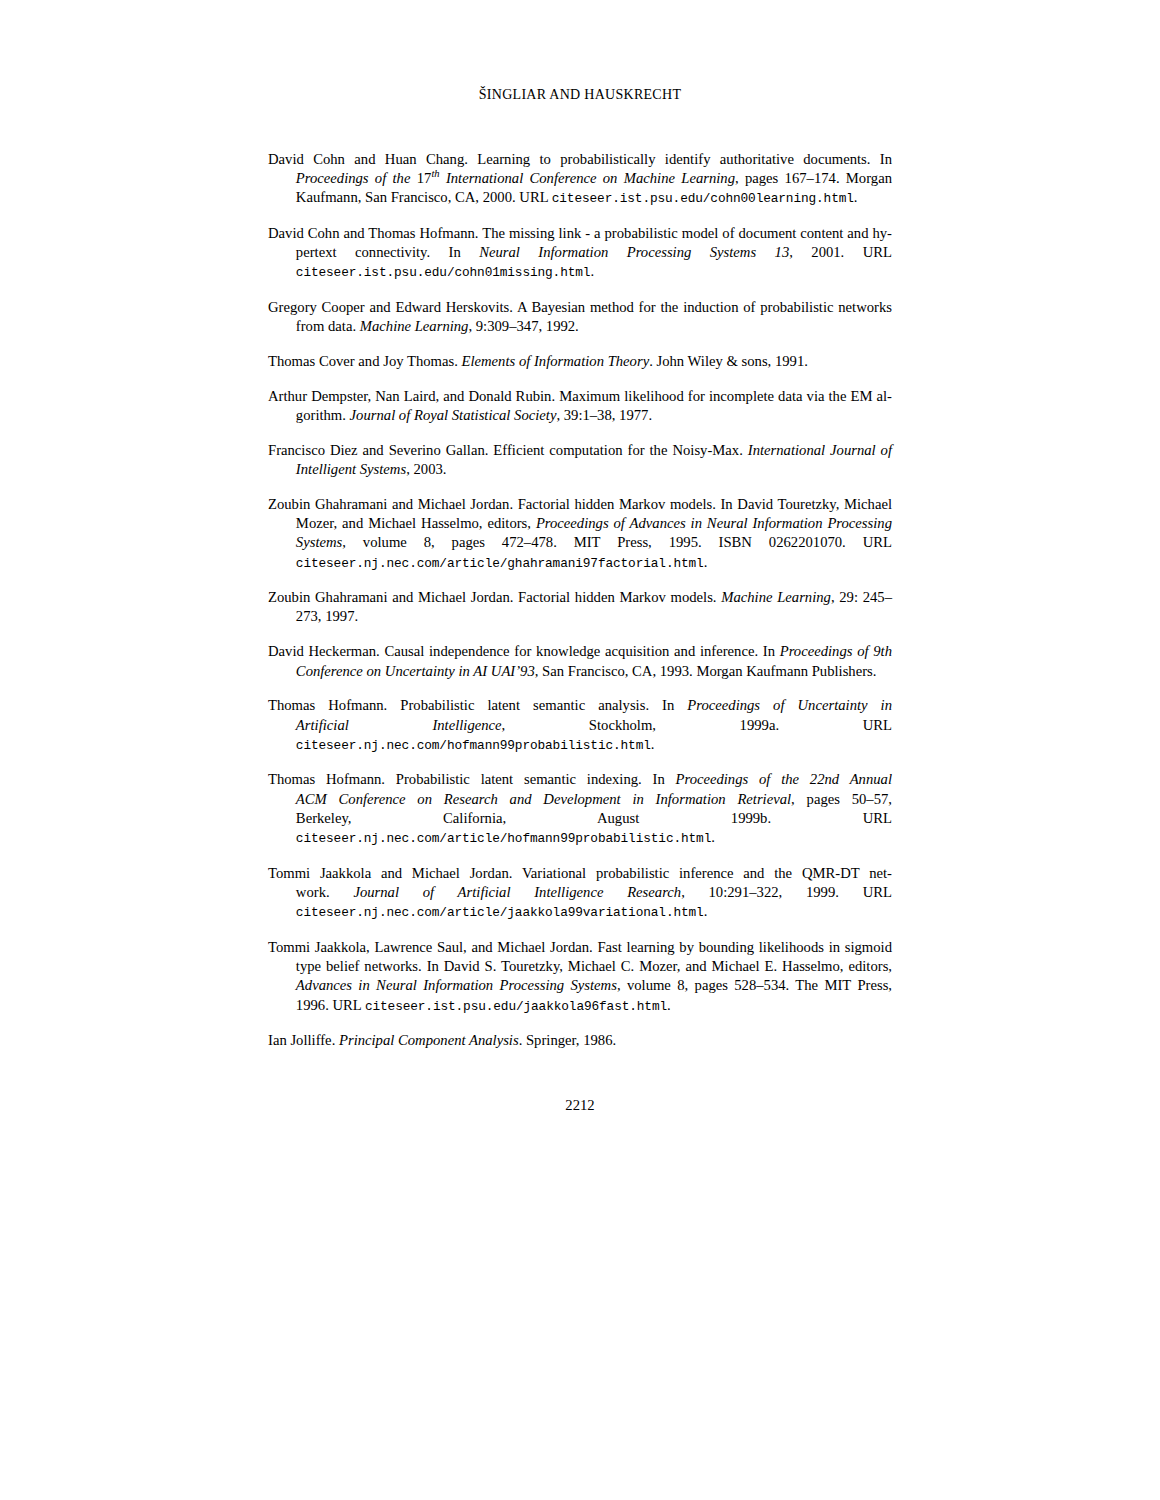ŠINGLIAR AND HAUSKRECHT
David Cohn and Huan Chang. Learning to probabilistically identify authoritative documents. In Proceedings of the 17th International Conference on Machine Learning, pages 167–174. Morgan Kaufmann, San Francisco, CA, 2000. URL citeseer.ist.psu.edu/cohn00learning.html.
David Cohn and Thomas Hofmann. The missing link - a probabilistic model of document content and hypertext connectivity. In Neural Information Processing Systems 13, 2001. URL citeseer.ist.psu.edu/cohn01missing.html.
Gregory Cooper and Edward Herskovits. A Bayesian method for the induction of probabilistic networks from data. Machine Learning, 9:309–347, 1992.
Thomas Cover and Joy Thomas. Elements of Information Theory. John Wiley & sons, 1991.
Arthur Dempster, Nan Laird, and Donald Rubin. Maximum likelihood for incomplete data via the EM algorithm. Journal of Royal Statistical Society, 39:1–38, 1977.
Francisco Diez and Severino Gallan. Efficient computation for the Noisy-Max. International Journal of Intelligent Systems, 2003.
Zoubin Ghahramani and Michael Jordan. Factorial hidden Markov models. In David Touretzky, Michael Mozer, and Michael Hasselmo, editors, Proceedings of Advances in Neural Information Processing Systems, volume 8, pages 472–478. MIT Press, 1995. ISBN 0262201070. URL citeseer.nj.nec.com/article/ghahramani97factorial.html.
Zoubin Ghahramani and Michael Jordan. Factorial hidden Markov models. Machine Learning, 29: 245–273, 1997.
David Heckerman. Causal independence for knowledge acquisition and inference. In Proceedings of 9th Conference on Uncertainty in AI UAI’93, San Francisco, CA, 1993. Morgan Kaufmann Publishers.
Thomas Hofmann. Probabilistic latent semantic analysis. In Proceedings of Uncertainty in Artificial Intelligence, Stockholm, 1999a. URL citeseer.nj.nec.com/hofmann99probabilistic.html.
Thomas Hofmann. Probabilistic latent semantic indexing. In Proceedings of the 22nd Annual ACM Conference on Research and Development in Information Retrieval, pages 50–57, Berkeley, California, August 1999b. URL citeseer.nj.nec.com/article/hofmann99probabilistic.html.
Tommi Jaakkola and Michael Jordan. Variational probabilistic inference and the QMR-DT network. Journal of Artificial Intelligence Research, 10:291–322, 1999. URL citeseer.nj.nec.com/article/jaakkola99variational.html.
Tommi Jaakkola, Lawrence Saul, and Michael Jordan. Fast learning by bounding likelihoods in sigmoid type belief networks. In David S. Touretzky, Michael C. Mozer, and Michael E. Hasselmo, editors, Advances in Neural Information Processing Systems, volume 8, pages 528–534. The MIT Press, 1996. URL citeseer.ist.psu.edu/jaakkola96fast.html.
Ian Jolliffe. Principal Component Analysis. Springer, 1986.
2212